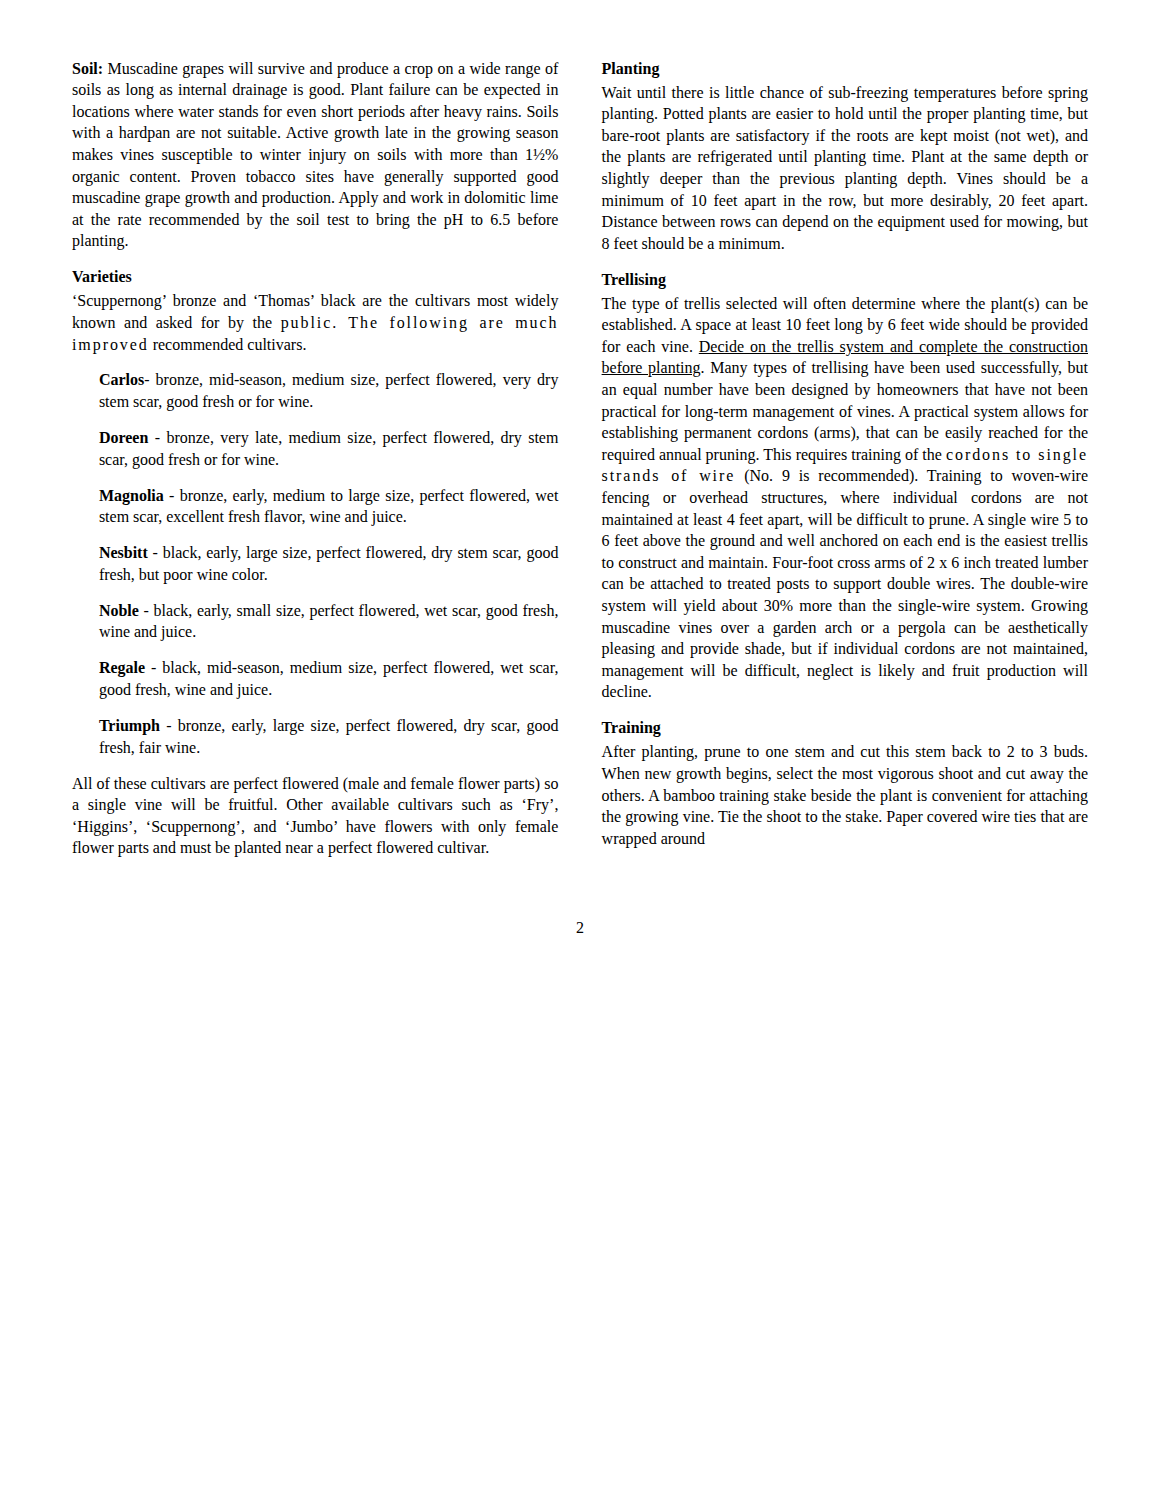Soil: Muscadine grapes will survive and produce a crop on a wide range of soils as long as internal drainage is good. Plant failure can be expected in locations where water stands for even short periods after heavy rains. Soils with a hardpan are not suitable. Active growth late in the growing season makes vines susceptible to winter injury on soils with more than 1½% organic content. Proven tobacco sites have generally supported good muscadine grape growth and production. Apply and work in dolomitic lime at the rate recommended by the soil test to bring the pH to 6.5 before planting.
Varieties
‘Scuppernong’ bronze and ‘Thomas’ black are the cultivars most widely known and asked for by the public. The following are much improved recommended cultivars.
Carlos- bronze, mid-season, medium size, perfect flowered, very dry stem scar, good fresh or for wine.
Doreen - bronze, very late, medium size, perfect flowered, dry stem scar, good fresh or for wine.
Magnolia - bronze, early, medium to large size, perfect flowered, wet stem scar, excellent fresh flavor, wine and juice.
Nesbitt - black, early, large size, perfect flowered, dry stem scar, good fresh, but poor wine color.
Noble - black, early, small size, perfect flowered, wet scar, good fresh, wine and juice.
Regale - black, mid-season, medium size, perfect flowered, wet scar, good fresh, wine and juice.
Triumph - bronze, early, large size, perfect flowered, dry scar, good fresh, fair wine.
All of these cultivars are perfect flowered (male and female flower parts) so a single vine will be fruitful. Other available cultivars such as ‘Fry’, ‘Higgins’, ‘Scuppernong’, and ‘Jumbo’ have flowers with only female flower parts and must be planted near a perfect flowered cultivar.
Planting
Wait until there is little chance of sub-freezing temperatures before spring planting. Potted plants are easier to hold until the proper planting time, but bare-root plants are satisfactory if the roots are kept moist (not wet), and the plants are refrigerated until planting time. Plant at the same depth or slightly deeper than the previous planting depth. Vines should be a minimum of 10 feet apart in the row, but more desirably, 20 feet apart. Distance between rows can depend on the equipment used for mowing, but 8 feet should be a minimum.
Trellising
The type of trellis selected will often determine where the plant(s) can be established. A space at least 10 feet long by 6 feet wide should be provided for each vine. Decide on the trellis system and complete the construction before planting. Many types of trellising have been used successfully, but an equal number have been designed by homeowners that have not been practical for long-term management of vines. A practical system allows for establishing permanent cordons (arms), that can be easily reached for the required annual pruning. This requires training of the cordons to single strands of wire (No. 9 is recommended). Training to woven-wire fencing or overhead structures, where individual cordons are not maintained at least 4 feet apart, will be difficult to prune. A single wire 5 to 6 feet above the ground and well anchored on each end is the easiest trellis to construct and maintain. Four-foot cross arms of 2 x 6 inch treated lumber can be attached to treated posts to support double wires. The double-wire system will yield about 30% more than the single-wire system. Growing muscadine vines over a garden arch or a pergola can be aesthetically pleasing and provide shade, but if individual cordons are not maintained, management will be difficult, neglect is likely and fruit production will decline.
Training
After planting, prune to one stem and cut this stem back to 2 to 3 buds. When new growth begins, select the most vigorous shoot and cut away the others. A bamboo training stake beside the plant is convenient for attaching the growing vine. Tie the shoot to the stake. Paper covered wire ties that are wrapped around
2